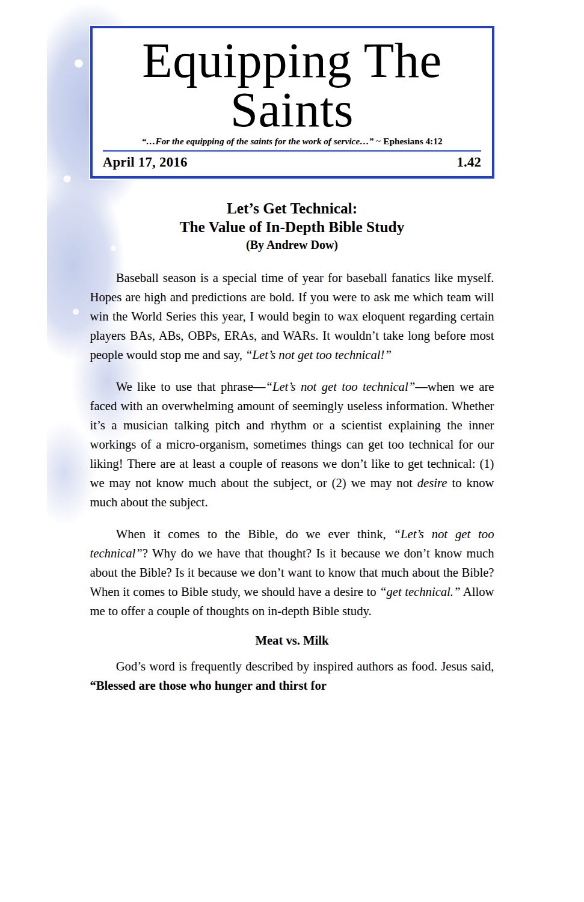Equipping The Saints
“…For the equipping of the saints for the work of service…” ~ Ephesians 4:12
April 17, 2016 1.42
Let’s Get Technical:
The Value of In-Depth Bible Study
(By Andrew Dow)
Baseball season is a special time of year for baseball fanatics like myself. Hopes are high and predictions are bold. If you were to ask me which team will win the World Series this year, I would begin to wax eloquent regarding certain players BAs, ABs, OBPs, ERAs, and WARs. It wouldn’t take long before most people would stop me and say, “Let’s not get too technical!”
We like to use that phrase—“Let’s not get too technical”—when we are faced with an overwhelming amount of seemingly useless information. Whether it’s a musician talking pitch and rhythm or a scientist explaining the inner workings of a micro-organism, sometimes things can get too technical for our liking! There are at least a couple of reasons we don’t like to get technical: (1) we may not know much about the subject, or (2) we may not desire to know much about the subject.
When it comes to the Bible, do we ever think, “Let’s not get too technical”? Why do we have that thought? Is it because we don’t know much about the Bible? Is it because we don’t want to know that much about the Bible? When it comes to Bible study, we should have a desire to “get technical.” Allow me to offer a couple of thoughts on in-depth Bible study.
Meat vs. Milk
God’s word is frequently described by inspired authors as food. Jesus said, “Blessed are those who hunger and thirst for